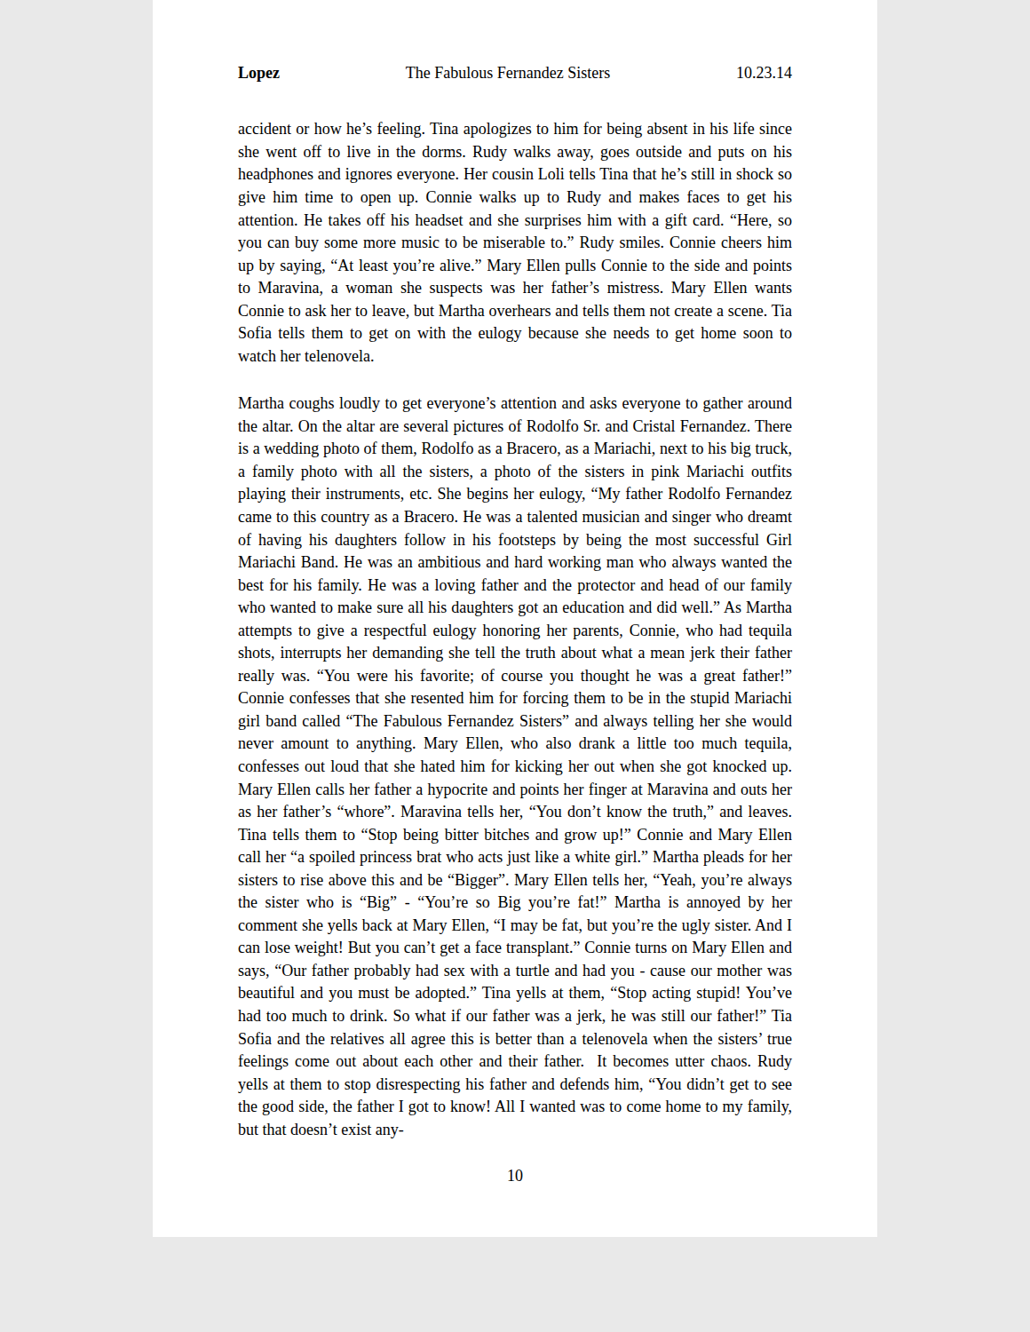Lopez The Fabulous Fernandez Sisters 10.23.14
accident or how he’s feeling. Tina apologizes to him for being absent in his life since she went off to live in the dorms. Rudy walks away, goes outside and puts on his headphones and ignores everyone. Her cousin Loli tells Tina that he’s still in shock so give him time to open up. Connie walks up to Rudy and makes faces to get his attention. He takes off his headset and she surprises him with a gift card. “Here, so you can buy some more music to be miserable to.” Rudy smiles. Connie cheers him up by saying, “At least you’re alive.” Mary Ellen pulls Connie to the side and points to Maravina, a woman she suspects was her father’s mistress. Mary Ellen wants Connie to ask her to leave, but Martha overhears and tells them not create a scene. Tia Sofia tells them to get on with the eulogy because she needs to get home soon to watch her telenovela.
Martha coughs loudly to get everyone’s attention and asks everyone to gather around the altar. On the altar are several pictures of Rodolfo Sr. and Cristal Fernandez. There is a wedding photo of them, Rodolfo as a Bracero, as a Mariachi, next to his big truck, a family photo with all the sisters, a photo of the sisters in pink Mariachi outfits playing their instruments, etc. She begins her eulogy, “My father Rodolfo Fernandez came to this country as a Bracero. He was a talented musician and singer who dreamt of having his daughters follow in his footsteps by being the most successful Girl Mariachi Band. He was an ambitious and hard working man who always wanted the best for his family. He was a loving father and the protector and head of our family who wanted to make sure all his daughters got an education and did well.” As Martha attempts to give a respectful eulogy honoring her parents, Connie, who had tequila shots, interrupts her demanding she tell the truth about what a mean jerk their father really was. “You were his favorite; of course you thought he was a great father!” Connie confesses that she resented him for forcing them to be in the stupid Mariachi girl band called “The Fabulous Fernandez Sisters” and always telling her she would never amount to anything. Mary Ellen, who also drank a little too much tequila, confesses out loud that she hated him for kicking her out when she got knocked up. Mary Ellen calls her father a hypocrite and points her finger at Maravina and outs her as her father’s “whore”. Maravina tells her, “You don’t know the truth,” and leaves. Tina tells them to “Stop being bitter bitches and grow up!” Connie and Mary Ellen call her “a spoiled princess brat who acts just like a white girl.” Martha pleads for her sisters to rise above this and be “Bigger”. Mary Ellen tells her, “Yeah, you’re always the sister who is “Big” - “You’re so Big you’re fat!” Martha is annoyed by her comment she yells back at Mary Ellen, “I may be fat, but you’re the ugly sister. And I can lose weight! But you can’t get a face transplant.” Connie turns on Mary Ellen and says, “Our father probably had sex with a turtle and had you - cause our mother was beautiful and you must be adopted.” Tina yells at them, “Stop acting stupid! You’ve had too much to drink. So what if our father was a jerk, he was still our father!” Tia Sofia and the relatives all agree this is better than a telenovela when the sisters’ true feelings come out about each other and their father. It becomes utter chaos. Rudy yells at them to stop disrespecting his father and defends him, “You didn’t get to see the good side, the father I got to know! All I wanted was to come home to my family, but that doesn’t exist any-
10